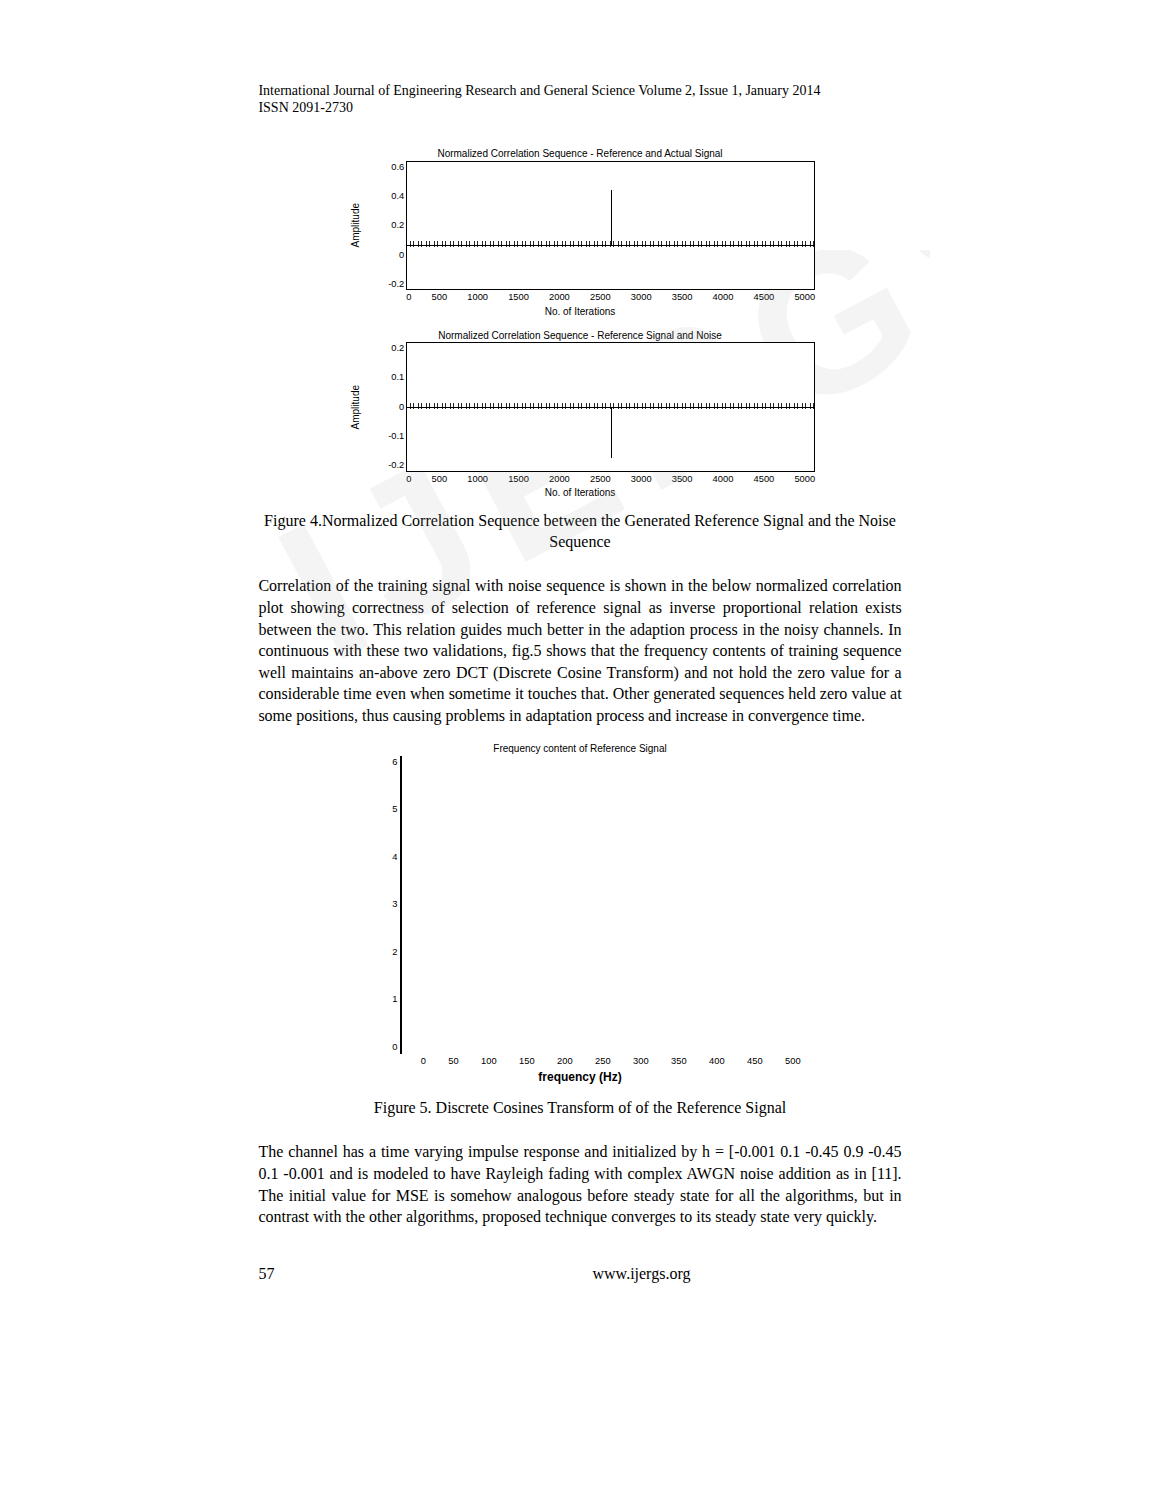International Journal of Engineering Research and General Science Volume 2, Issue 1, January 2014
ISSN 2091-2730
IJERGS
Normalized Correlation Sequence - Reference and Actual Signal
Amplitude
0.60.40.20-0.2
0500100015002000250030003500400045005000
No. of Iterations
Normalized Correlation Sequence - Reference Signal and Noise
Amplitude
0.20.10-0.1-0.2
0500100015002000250030003500400045005000
No. of Iterations
Figure 4.Normalized Correlation Sequence between the Generated Reference Signal and the Noise Sequence
Correlation of the training signal with noise sequence is shown in the below normalized correlation plot showing correctness of selection of reference signal as inverse proportional relation exists between the two. This relation guides much better in the adaption process in the noisy channels. In continuous with these two validations, fig.5 shows that the frequency contents of training sequence well maintains an-above zero DCT (Discrete Cosine Transform) and not hold the zero value for a considerable time even when sometime it touches that. Other generated sequences held zero value at some positions, thus causing problems in adaptation process and increase in convergence time.
Frequency content of Reference Signal
6543210
050100150200250300350400450500
frequency (Hz)
Figure 5. Discrete Cosines Transform of of the Reference Signal
The channel has a time varying impulse response and initialized by h = [-0.001 0.1 -0.45 0.9 -0.45 0.1 -0.001 and is modeled to have Rayleigh fading with complex AWGN noise addition as in [11]. The initial value for MSE is somehow analogous before steady state for all the algorithms, but in contrast with the other algorithms, proposed technique converges to its steady state very quickly.
57 www.ijergs.org